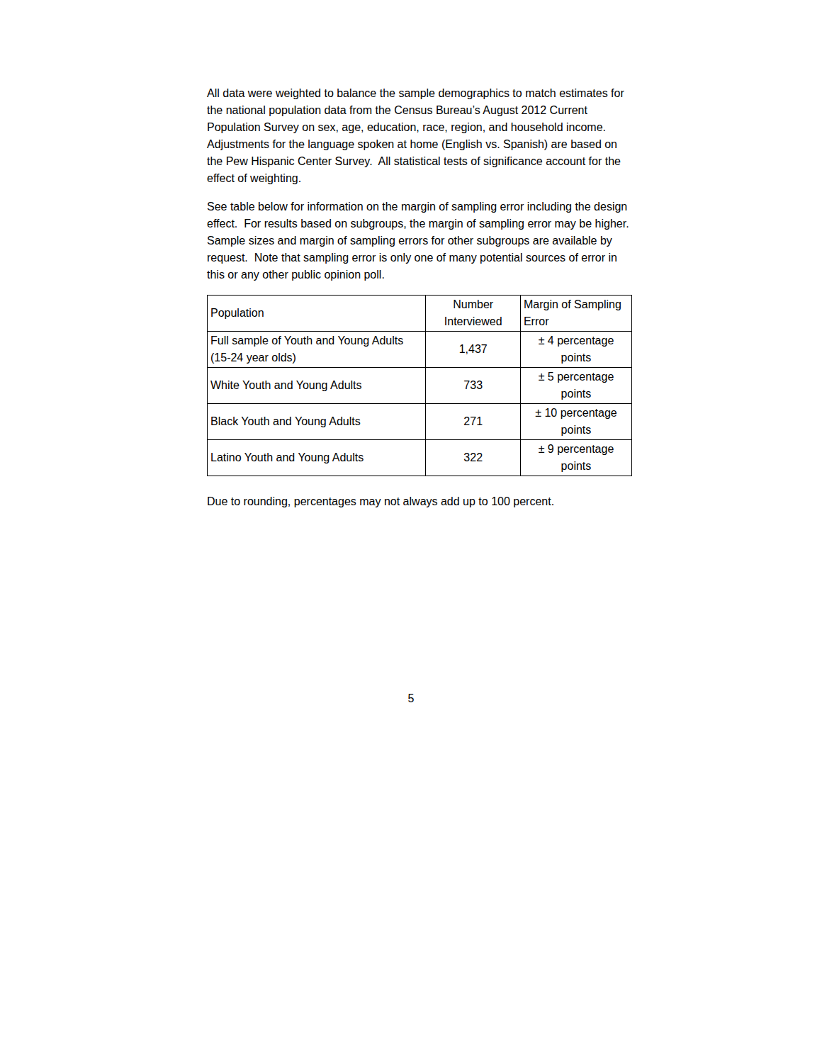All data were weighted to balance the sample demographics to match estimates for the national population data from the Census Bureau’s August 2012 Current Population Survey on sex, age, education, race, region, and household income. Adjustments for the language spoken at home (English vs. Spanish) are based on the Pew Hispanic Center Survey. All statistical tests of significance account for the effect of weighting.
See table below for information on the margin of sampling error including the design effect. For results based on subgroups, the margin of sampling error may be higher. Sample sizes and margin of sampling errors for other subgroups are available by request. Note that sampling error is only one of many potential sources of error in this or any other public opinion poll.
| Population | Number Interviewed | Margin of Sampling Error |
| --- | --- | --- |
| Full sample of Youth and Young Adults (15-24 year olds) | 1,437 | ± 4 percentage points |
| White Youth and Young Adults | 733 | ± 5 percentage points |
| Black Youth and Young Adults | 271 | ± 10 percentage points |
| Latino Youth and Young Adults | 322 | ± 9 percentage points |
Due to rounding, percentages may not always add up to 100 percent.
5